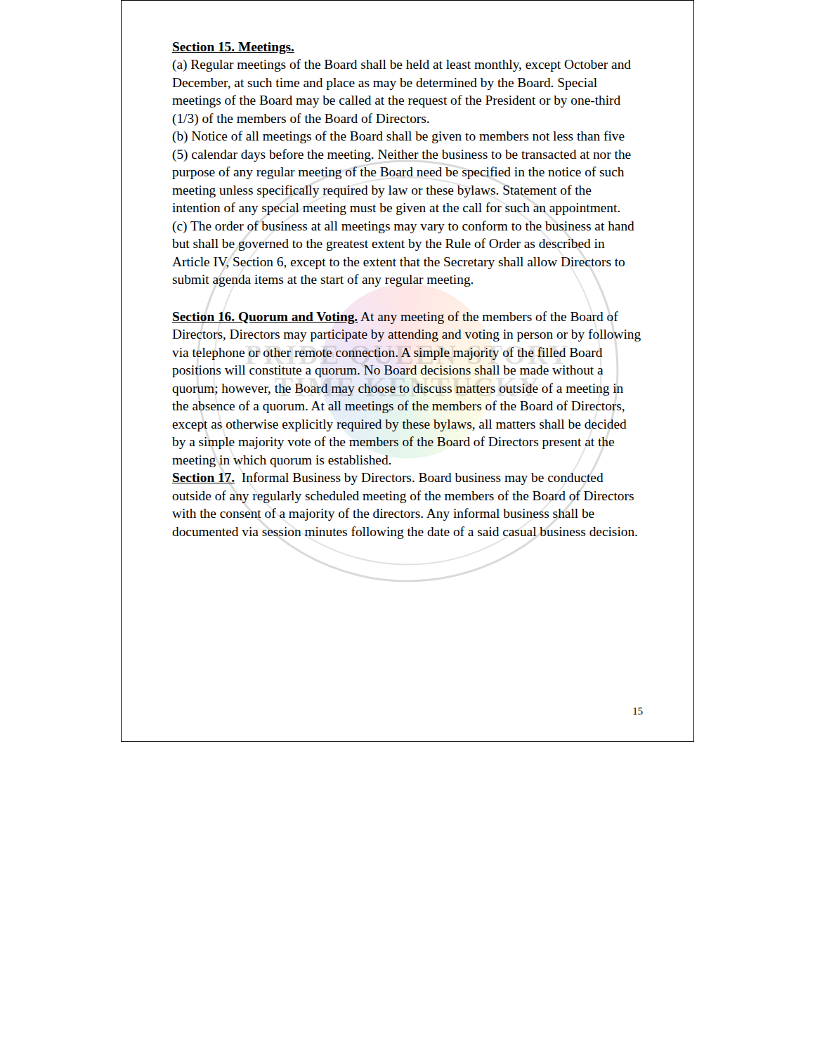Pride Queen Story Time Kentucky
Section 15. Meetings.
(a) Regular meetings of the Board shall be held at least monthly, except October and December, at such time and place as may be determined by the Board. Special meetings of the Board may be called at the request of the President or by one-third (1/3) of the members of the Board of Directors.
(b) Notice of all meetings of the Board shall be given to members not less than five (5) calendar days before the meeting. Neither the business to be transacted at nor the purpose of any regular meeting of the Board need be specified in the notice of such meeting unless specifically required by law or these bylaws. Statement of the intention of any special meeting must be given at the call for such an appointment.
(c) The order of business at all meetings may vary to conform to the business at hand but shall be governed to the greatest extent by the Rule of Order as described in Article IV, Section 6, except to the extent that the Secretary shall allow Directors to submit agenda items at the start of any regular meeting.
Section 16. Quorum and Voting. At any meeting of the members of the Board of Directors, Directors may participate by attending and voting in person or by following via telephone or other remote connection. A simple majority of the filled Board positions will constitute a quorum. No Board decisions shall be made without a quorum; however, the Board may choose to discuss matters outside of a meeting in the absence of a quorum. At all meetings of the members of the Board of Directors, except as otherwise explicitly required by these bylaws, all matters shall be decided by a simple majority vote of the members of the Board of Directors present at the meeting in which quorum is established.
Section 17. Informal Business by Directors. Board business may be conducted outside of any regularly scheduled meeting of the members of the Board of Directors with the consent of a majority of the directors. Any informal business shall be documented via session minutes following the date of a said casual business decision.
15